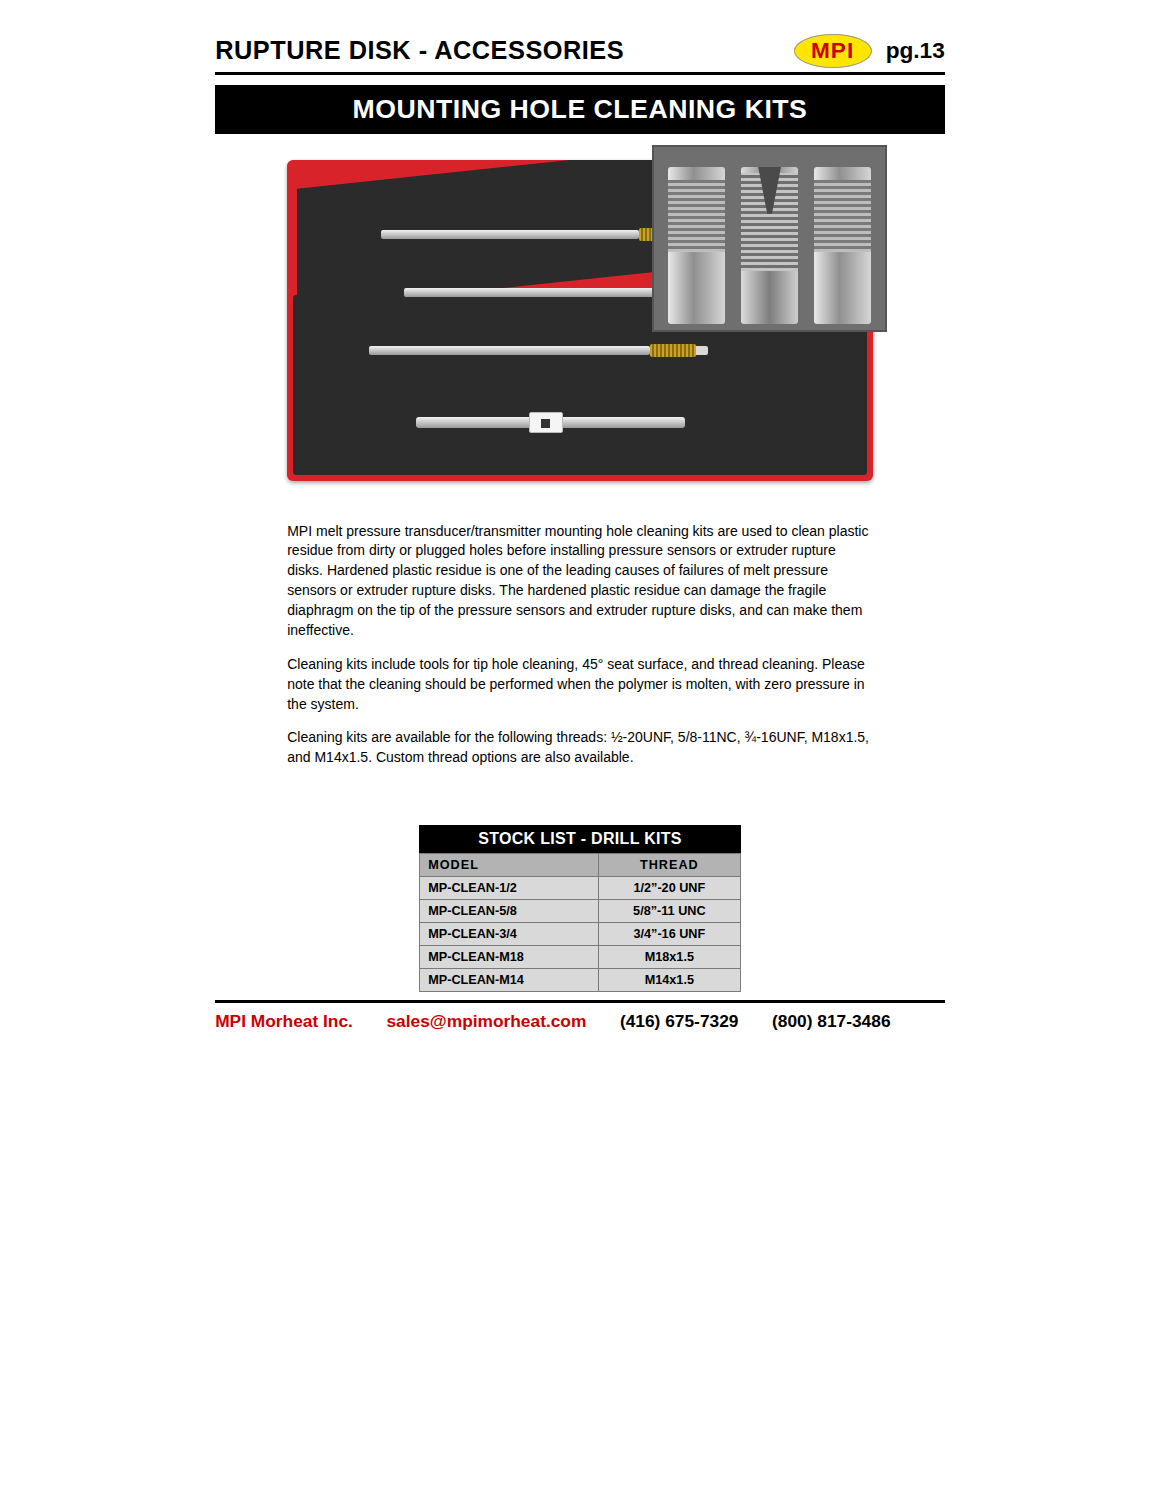RUPTURE DISK - ACCESSORIES
MPI
pg.13
MOUNTING HOLE CLEANING KITS
MPI melt pressure transducer/transmitter mounting hole cleaning kits are used to clean plastic residue from dirty or plugged holes before installing pressure sensors or extruder rupture disks. Hardened plastic residue is one of the leading causes of failures of melt pressure sensors or extruder rupture disks. The hardened plastic residue can damage the fragile diaphragm on the tip of the pressure sensors and extruder rupture disks, and can make them ineffective.
Cleaning kits include tools for tip hole cleaning, 45° seat surface, and thread cleaning. Please note that the cleaning should be performed when the polymer is molten, with zero pressure in the system.
Cleaning kits are available for the following threads: ½-20UNF, 5/8-11NC, ¾-16UNF, M18x1.5, and M14x1.5. Custom thread options are also available.
STOCK LIST - DRILL KITS
| MODEL | THREAD |
| --- | --- |
| MP-CLEAN-1/2 | 1/2”-20 UNF |
| MP-CLEAN-5/8 | 5/8”-11 UNC |
| MP-CLEAN-3/4 | 3/4”-16 UNF |
| MP-CLEAN-M18 | M18x1.5 |
| MP-CLEAN-M14 | M14x1.5 |
MPI Morheat Inc. sales@mpimorheat.com (416) 675-7329 (800) 817-3486